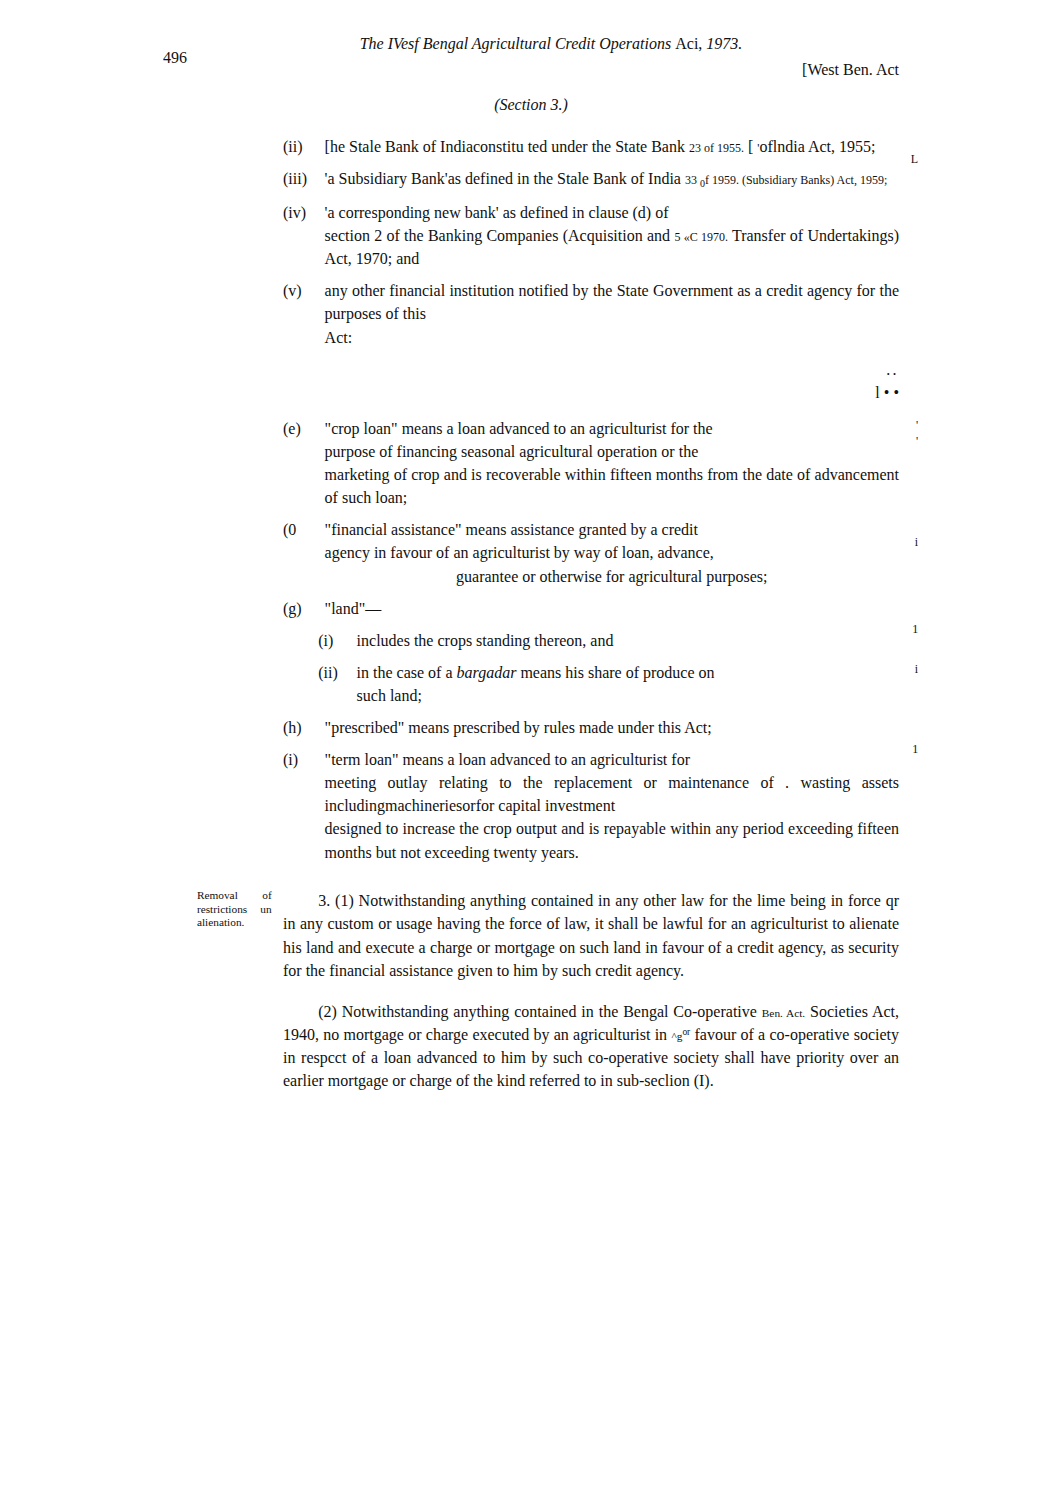496
The IVesf Bengal Agricultural Credit Operations Aci, 1973.
[West Ben. Act
(Section 3.)
(ii) [he Stale Bank of Indiaconstitu ted under the State Bank 23 of 1955. [ 'oflndia Act, 1955; L
(iii) 'a Subsidiary Bank'as defined in the Stale Bank of India 33 0f 1959. (Subsidiary Banks) Act, 1959;
(iv) 'a corresponding new bank' as defined in clause (d) of section 2 of the Banking Companies (Acquisition and 5 «C 1970. Transfer of Undertakings) Act, 1970; and
(v) any other financial institution notified by the State Government as a credit agency for the purposes of this Act:
..
l • •
(e) "crop loan" means a loan advanced to an agriculturist for the ' purpose of financing seasonal agricultural operation or the ' marketing of crop and is recoverable within fifteen months from the date of advancement of such loan;
(0 "financial assistance" means assistance granted by a credit agency in favour of an agriculturist by way of loan, advance, i guarantee or otherwise for agricultural purposes;
(g) "land"—
(i) includes the crops standing thereon, and 1
(ii) in the case of a bargadar means his share of produce on i such land;
(h) "prescribed" means prescribed by rules made under this Act;
(i) "term loan" means a loan advanced to an agriculturist for 1 meeting outlay relating to the replacement or maintenance of . wasting assets includingmachineriesorfor capital investment designed to increase the crop output and is repayable within any period exceeding fifteen months but not exceeding twenty years.
Removal of restrictions un alienation. 3. (1) Notwithstanding anything contained in any other law for the lime being in force qr in any custom or usage having the force of law, it shall be lawful for an agriculturist to alienate his land and execute a charge or mortgage on such land in favour of a credit agency, as security for the financial assistance given to him by such credit agency.
(2) Notwithstanding anything contained in the Bengal Co-operative Ben. Act. Societies Act, 1940, no mortgage or charge executed by an agriculturist in ^gor favour of a co-operative society in respcct of a loan advanced to him by such co-operative society shall have priority over an earlier mortgage or charge of the kind referred to in sub-seclion (I).